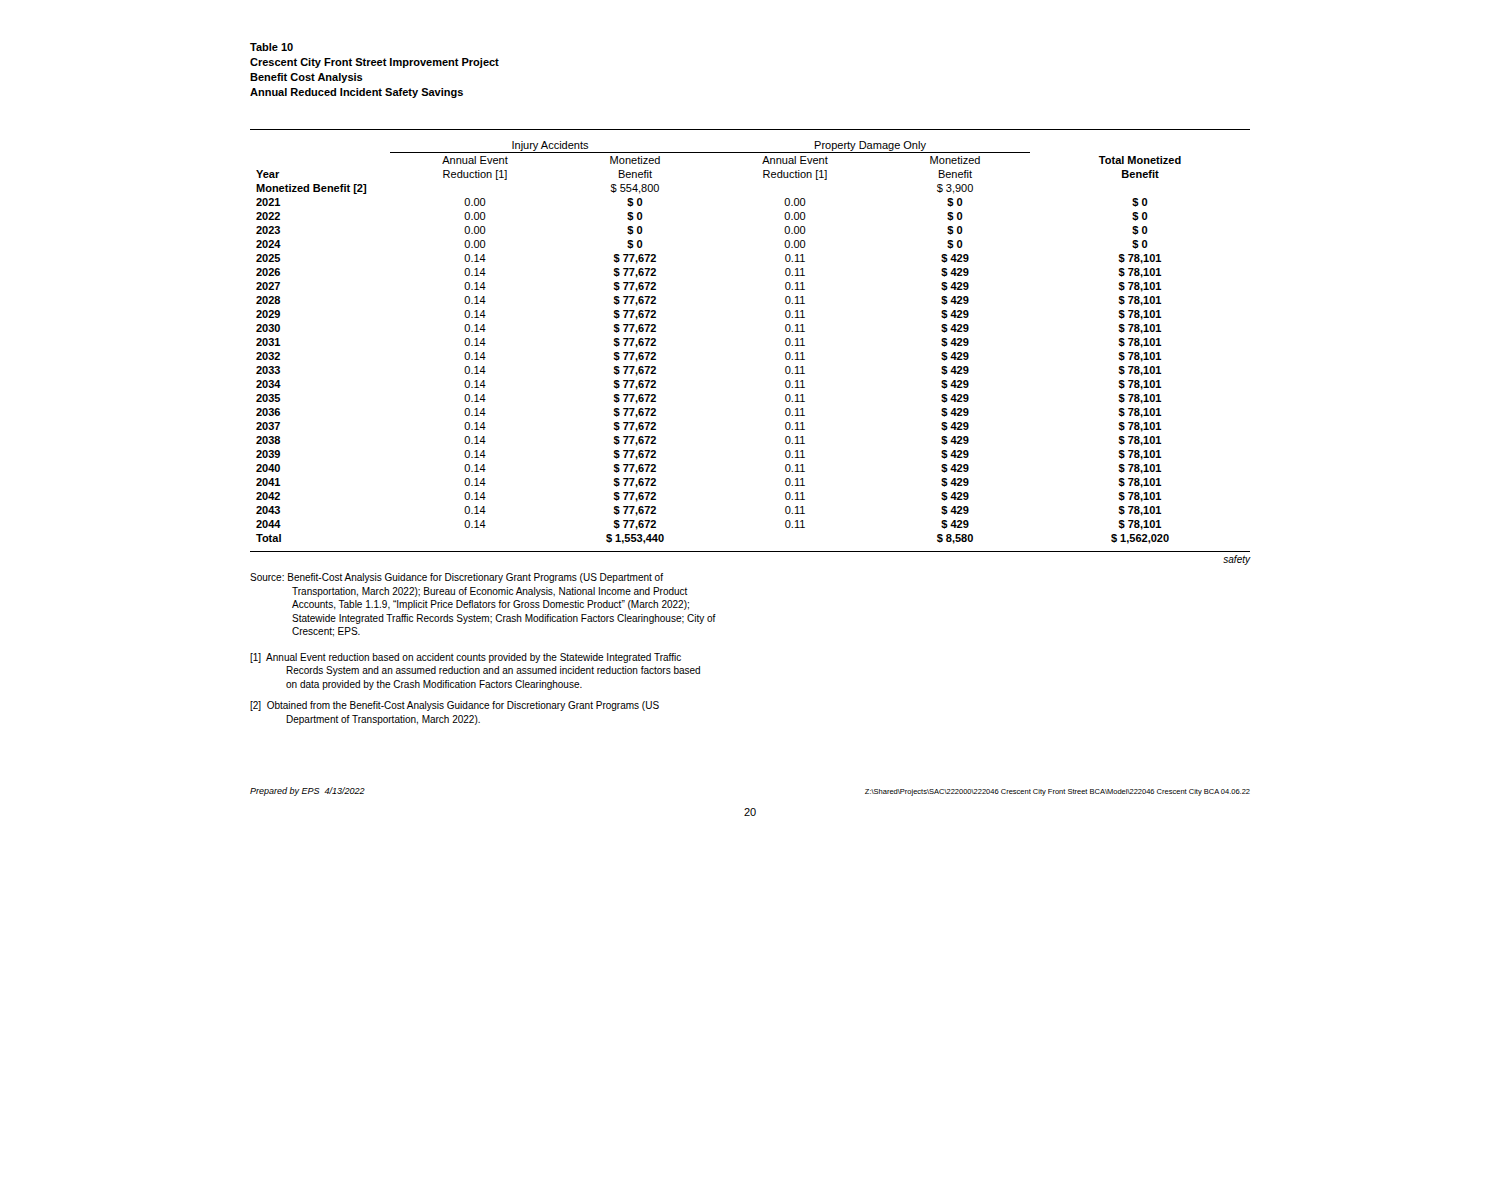Table 10
Crescent City Front Street Improvement Project
Benefit Cost Analysis
Annual Reduced Incident Safety Savings
| | Injury Accidents | Property Damage Only | |
| | Annual Event | Monetized | Annual Event | Monetized | Total Monetized |
| Year | Reduction [1] | Benefit | Reduction [1] | Benefit | Benefit |
| Monetized Benefit [2] | | $ 554,800 | | $ 3,900 | |
| 2021 | 0.00 | $ 0 | 0.00 | $ 0 | $ 0 |
| 2022 | 0.00 | $ 0 | 0.00 | $ 0 | $ 0 |
| 2023 | 0.00 | $ 0 | 0.00 | $ 0 | $ 0 |
| 2024 | 0.00 | $ 0 | 0.00 | $ 0 | $ 0 |
| 2025 | 0.14 | $ 77,672 | 0.11 | $ 429 | $ 78,101 |
| 2026 | 0.14 | $ 77,672 | 0.11 | $ 429 | $ 78,101 |
| 2027 | 0.14 | $ 77,672 | 0.11 | $ 429 | $ 78,101 |
| 2028 | 0.14 | $ 77,672 | 0.11 | $ 429 | $ 78,101 |
| 2029 | 0.14 | $ 77,672 | 0.11 | $ 429 | $ 78,101 |
| 2030 | 0.14 | $ 77,672 | 0.11 | $ 429 | $ 78,101 |
| 2031 | 0.14 | $ 77,672 | 0.11 | $ 429 | $ 78,101 |
| 2032 | 0.14 | $ 77,672 | 0.11 | $ 429 | $ 78,101 |
| 2033 | 0.14 | $ 77,672 | 0.11 | $ 429 | $ 78,101 |
| 2034 | 0.14 | $ 77,672 | 0.11 | $ 429 | $ 78,101 |
| 2035 | 0.14 | $ 77,672 | 0.11 | $ 429 | $ 78,101 |
| 2036 | 0.14 | $ 77,672 | 0.11 | $ 429 | $ 78,101 |
| 2037 | 0.14 | $ 77,672 | 0.11 | $ 429 | $ 78,101 |
| 2038 | 0.14 | $ 77,672 | 0.11 | $ 429 | $ 78,101 |
| 2039 | 0.14 | $ 77,672 | 0.11 | $ 429 | $ 78,101 |
| 2040 | 0.14 | $ 77,672 | 0.11 | $ 429 | $ 78,101 |
| 2041 | 0.14 | $ 77,672 | 0.11 | $ 429 | $ 78,101 |
| 2042 | 0.14 | $ 77,672 | 0.11 | $ 429 | $ 78,101 |
| 2043 | 0.14 | $ 77,672 | 0.11 | $ 429 | $ 78,101 |
| 2044 | 0.14 | $ 77,672 | 0.11 | $ 429 | $ 78,101 |
| Total | | $ 1,553,440 | | $ 8,580 | $ 1,562,020 |
safety
Source: Benefit-Cost Analysis Guidance for Discretionary Grant Programs (US Department of Transportation, March 2022); Bureau of Economic Analysis, National Income and Product Accounts, Table 1.1.9, “Implicit Price Deflators for Gross Domestic Product” (March 2022); Statewide Integrated Traffic Records System; Crash Modification Factors Clearinghouse; City of Crescent; EPS.
[1] Annual Event reduction based on accident counts provided by the Statewide Integrated Traffic Records System and an assumed reduction and an assumed incident reduction factors based on data provided by the Crash Modification Factors Clearinghouse.
[2] Obtained from the Benefit-Cost Analysis Guidance for Discretionary Grant Programs (US Department of Transportation, March 2022).
Prepared by EPS 4/13/2022
Z:\Shared\Projects\SAC\222000\222046 Crescent City Front Street BCA\Model\222046 Crescent City BCA 04.06.22
20